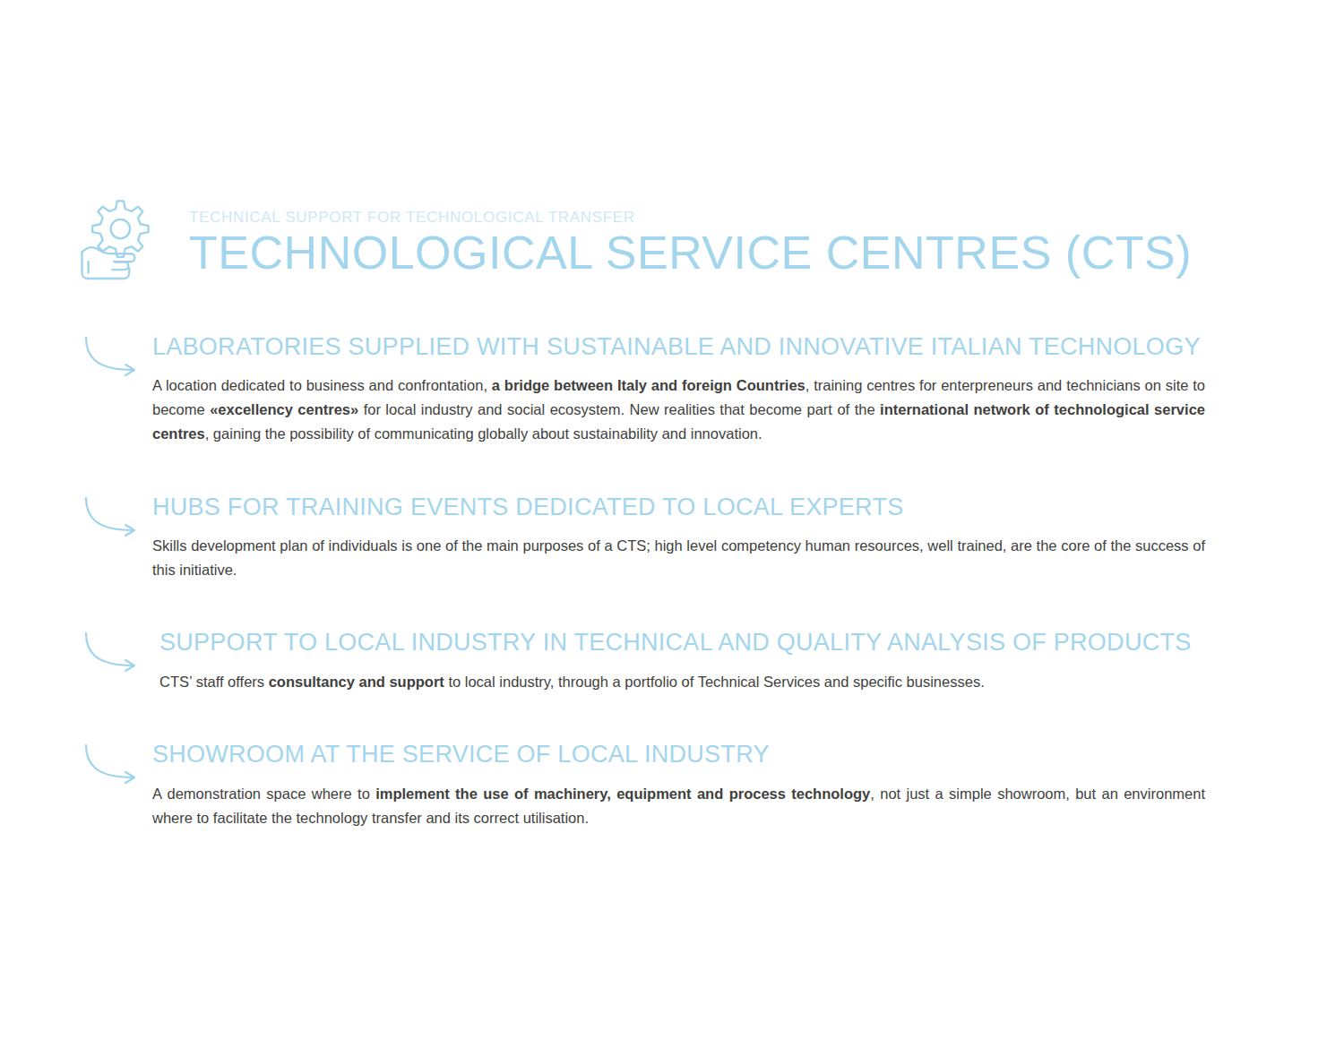Technical support for technological transfer
Technological Service Centres (CTS)
Laboratories supplied with sustainable and innovative Italian technology
A location dedicated to business and confrontation, a bridge between Italy and foreign Countries, training centres for enterpreneurs and technicians on site to become «excellency centres» for local industry and social ecosystem. New realities that become part of the international network of technological service centres, gaining the possibility of communicating globally about sustainability and innovation.
Hubs for training events dedicated to local experts
Skills development plan of individuals is one of the main purposes of a CTS; high level competency human resources, well trained, are the core of the success of this initiative.
Support to local industry in technical and quality analysis of products
CTS’ staff offers consultancy and support to local industry, through a portfolio of Technical Services and specific businesses.
Showroom at the service of local industry
A demonstration space where to implement the use of machinery, equipment and process technology, not just a simple showroom, but an environment where to facilitate the technology transfer and its correct utilisation.